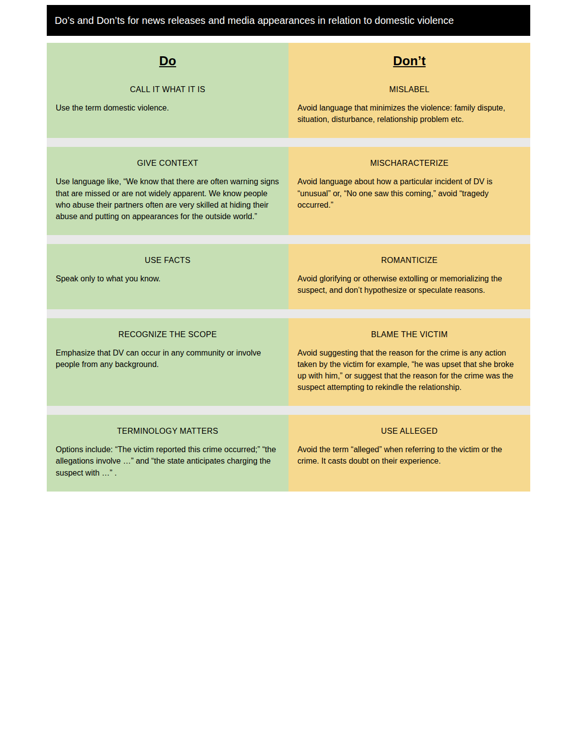Do’s and Don’ts for news releases and media appearances in relation to domestic violence
| Do | Don’t |
| --- | --- |
| Call it what it is Use the term domestic violence. | Mislabel Avoid language that minimizes the violence: family dispute, situation, disturbance, relationship problem etc. |
| Give context Use language like, “We know that there are often warning signs that are missed or are not widely apparent. We know people who abuse their partners often are very skilled at hiding their abuse and putting on appearances for the outside world.” | Mischaracterize Avoid language about how a particular incident of DV is “unusual” or, “No one saw this coming,” avoid “tragedy occurred.” |
| Use facts Speak only to what you know. | Romanticize Avoid glorifying or otherwise extolling or memorializing the suspect, and don’t hypothesize or speculate reasons. |
| Recognize the scope Emphasize that DV can occur in any community or involve people from any background. | Blame the victim Avoid suggesting that the reason for the crime is any action taken by the victim for example, “he was upset that she broke up with him,” or suggest that the reason for the crime was the suspect attempting to rekindle the relationship. |
| Terminology matters Options include: “The victim reported this crime occurred;” “the allegations involve …” and “the state anticipates charging the suspect with …” . | Use alleged Avoid the term “alleged” when referring to the victim or the crime. It casts doubt on their experience. |